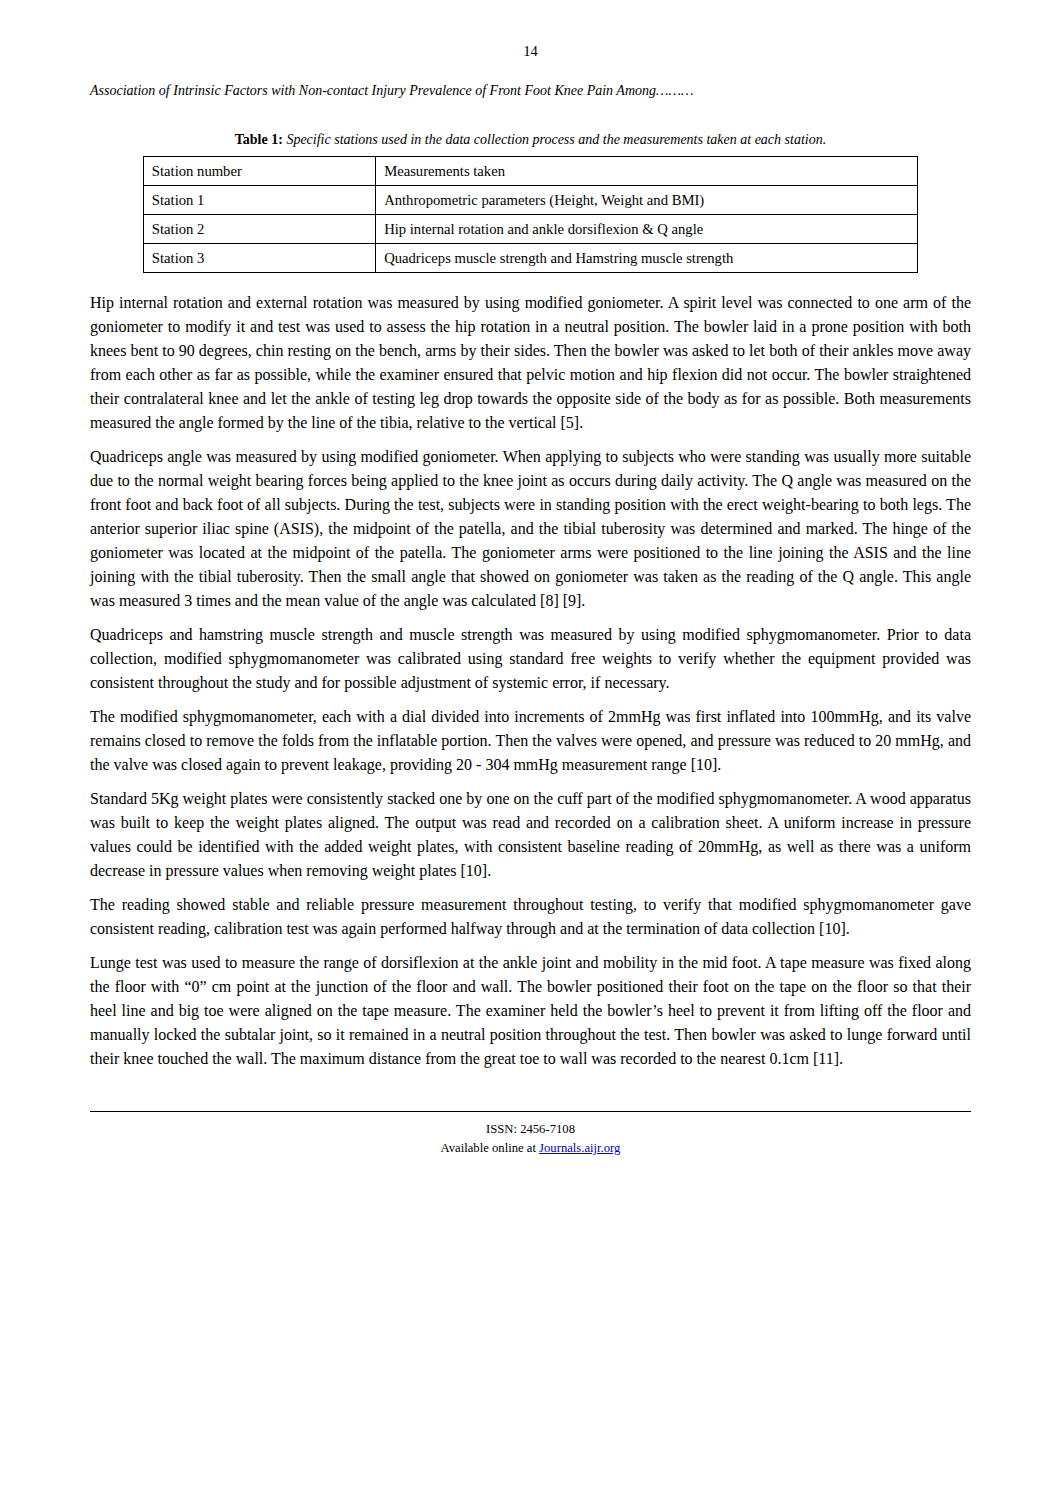14
Association of Intrinsic Factors with Non-contact Injury Prevalence of Front Foot Knee Pain Among………
Table 1: Specific stations used in the data collection process and the measurements taken at each station.
| Station number | Measurements taken |
| Station 1 | Anthropometric parameters (Height, Weight and BMI) |
| Station 2 | Hip internal rotation and ankle dorsiflexion & Q angle |
| Station 3 | Quadriceps muscle strength and Hamstring muscle strength |
Hip internal rotation and external rotation was measured by using modified goniometer. A spirit level was connected to one arm of the goniometer to modify it and test was used to assess the hip rotation in a neutral position. The bowler laid in a prone position with both knees bent to 90 degrees, chin resting on the bench, arms by their sides. Then the bowler was asked to let both of their ankles move away from each other as far as possible, while the examiner ensured that pelvic motion and hip flexion did not occur. The bowler straightened their contralateral knee and let the ankle of testing leg drop towards the opposite side of the body as for as possible. Both measurements measured the angle formed by the line of the tibia, relative to the vertical [5].
Quadriceps angle was measured by using modified goniometer. When applying to subjects who were standing was usually more suitable due to the normal weight bearing forces being applied to the knee joint as occurs during daily activity. The Q angle was measured on the front foot and back foot of all subjects. During the test, subjects were in standing position with the erect weight-bearing to both legs. The anterior superior iliac spine (ASIS), the midpoint of the patella, and the tibial tuberosity was determined and marked. The hinge of the goniometer was located at the midpoint of the patella. The goniometer arms were positioned to the line joining the ASIS and the line joining with the tibial tuberosity. Then the small angle that showed on goniometer was taken as the reading of the Q angle. This angle was measured 3 times and the mean value of the angle was calculated [8] [9].
Quadriceps and hamstring muscle strength and muscle strength was measured by using modified sphygmomanometer. Prior to data collection, modified sphygmomanometer was calibrated using standard free weights to verify whether the equipment provided was consistent throughout the study and for possible adjustment of systemic error, if necessary.
The modified sphygmomanometer, each with a dial divided into increments of 2mmHg was first inflated into 100mmHg, and its valve remains closed to remove the folds from the inflatable portion. Then the valves were opened, and pressure was reduced to 20 mmHg, and the valve was closed again to prevent leakage, providing 20 - 304 mmHg measurement range [10].
Standard 5Kg weight plates were consistently stacked one by one on the cuff part of the modified sphygmomanometer. A wood apparatus was built to keep the weight plates aligned. The output was read and recorded on a calibration sheet. A uniform increase in pressure values could be identified with the added weight plates, with consistent baseline reading of 20mmHg, as well as there was a uniform decrease in pressure values when removing weight plates [10].
The reading showed stable and reliable pressure measurement throughout testing, to verify that modified sphygmomanometer gave consistent reading, calibration test was again performed halfway through and at the termination of data collection [10].
Lunge test was used to measure the range of dorsiflexion at the ankle joint and mobility in the mid foot. A tape measure was fixed along the floor with “0” cm point at the junction of the floor and wall. The bowler positioned their foot on the tape on the floor so that their heel line and big toe were aligned on the tape measure. The examiner held the bowler’s heel to prevent it from lifting off the floor and manually locked the subtalar joint, so it remained in a neutral position throughout the test. Then bowler was asked to lunge forward until their knee touched the wall. The maximum distance from the great toe to wall was recorded to the nearest 0.1cm [11].
ISSN: 2456-7108
Available online at Journals.aijr.org